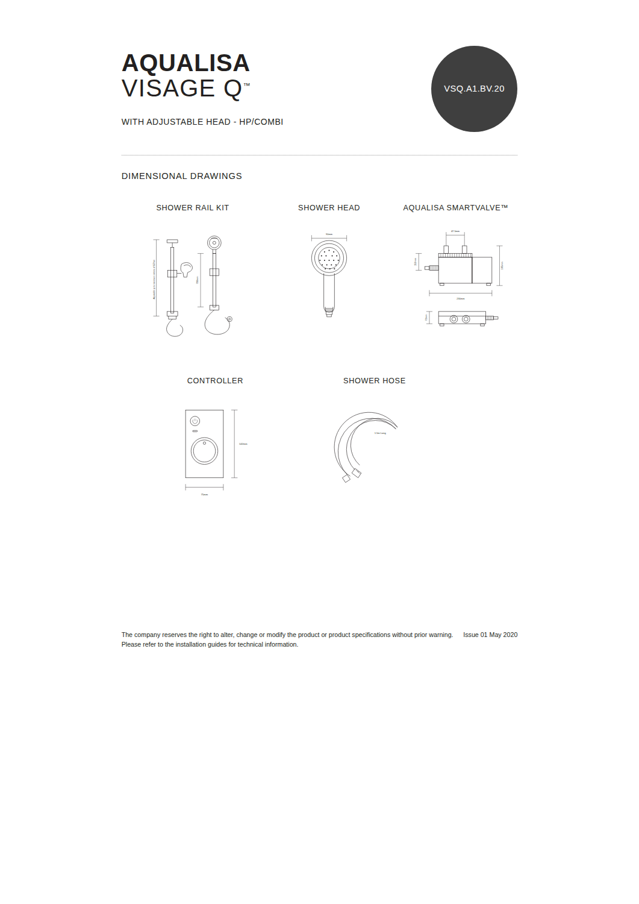VSQ.A1.BV.20
AQUALISA
VISAGE Q™
WITH ADJUSTABLE HEAD - HP/COMBI
DIMENSIONAL DRAWINGS
SHOWER RAIL KIT
Adjustable up to maximum centres of 657mm 700mm
SHOWER HEAD
90mm
AQUALISA SMARTVALVE™
47.5mm 152mm 165mm 230mm 72mm
CONTROLLER
142mm 75mm
SHOWER HOSE
1.5m Long
Issue 01 May 2020 The company reserves the right to alter, change or modify the product or product specifications without prior warning.
Please refer to the installation guides for technical information.